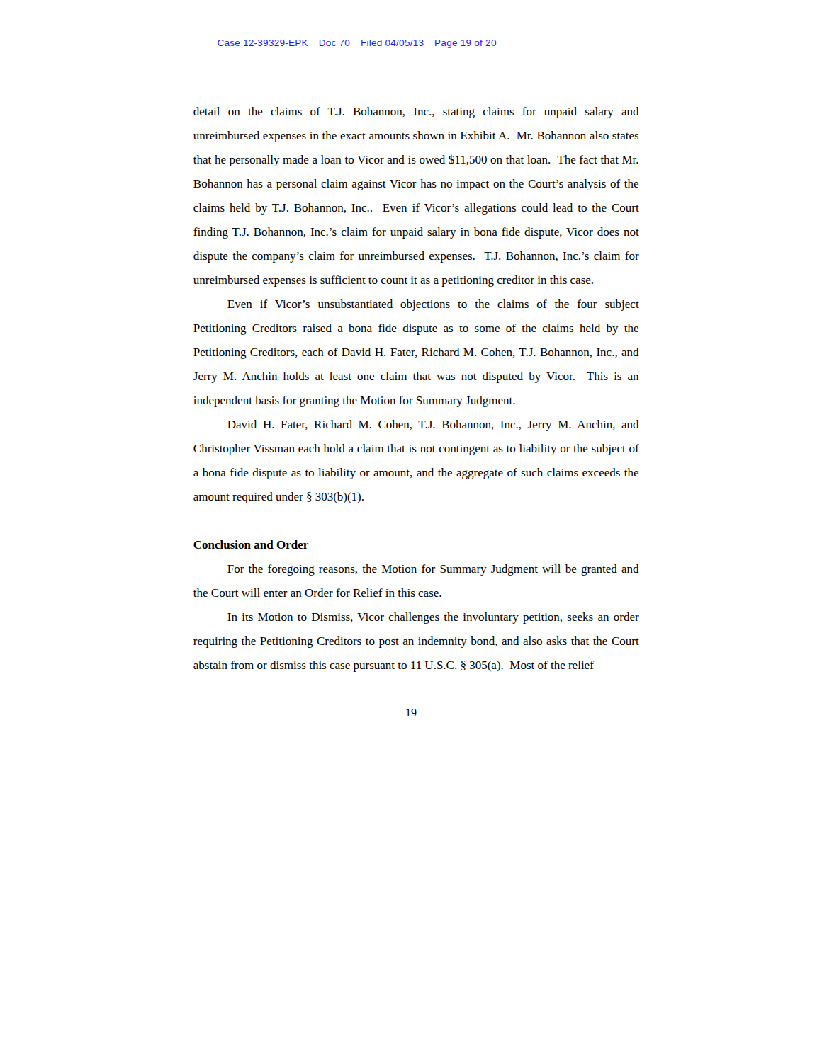Case 12-39329-EPK Doc 70 Filed 04/05/13 Page 19 of 20
detail on the claims of T.J. Bohannon, Inc., stating claims for unpaid salary and unreimbursed expenses in the exact amounts shown in Exhibit A. Mr. Bohannon also states that he personally made a loan to Vicor and is owed $11,500 on that loan. The fact that Mr. Bohannon has a personal claim against Vicor has no impact on the Court’s analysis of the claims held by T.J. Bohannon, Inc.. Even if Vicor’s allegations could lead to the Court finding T.J. Bohannon, Inc.’s claim for unpaid salary in bona fide dispute, Vicor does not dispute the company’s claim for unreimbursed expenses. T.J. Bohannon, Inc.’s claim for unreimbursed expenses is sufficient to count it as a petitioning creditor in this case.
Even if Vicor’s unsubstantiated objections to the claims of the four subject Petitioning Creditors raised a bona fide dispute as to some of the claims held by the Petitioning Creditors, each of David H. Fater, Richard M. Cohen, T.J. Bohannon, Inc., and Jerry M. Anchin holds at least one claim that was not disputed by Vicor. This is an independent basis for granting the Motion for Summary Judgment.
David H. Fater, Richard M. Cohen, T.J. Bohannon, Inc., Jerry M. Anchin, and Christopher Vissman each hold a claim that is not contingent as to liability or the subject of a bona fide dispute as to liability or amount, and the aggregate of such claims exceeds the amount required under § 303(b)(1).
Conclusion and Order
For the foregoing reasons, the Motion for Summary Judgment will be granted and the Court will enter an Order for Relief in this case.
In its Motion to Dismiss, Vicor challenges the involuntary petition, seeks an order requiring the Petitioning Creditors to post an indemnity bond, and also asks that the Court abstain from or dismiss this case pursuant to 11 U.S.C. § 305(a). Most of the relief
19